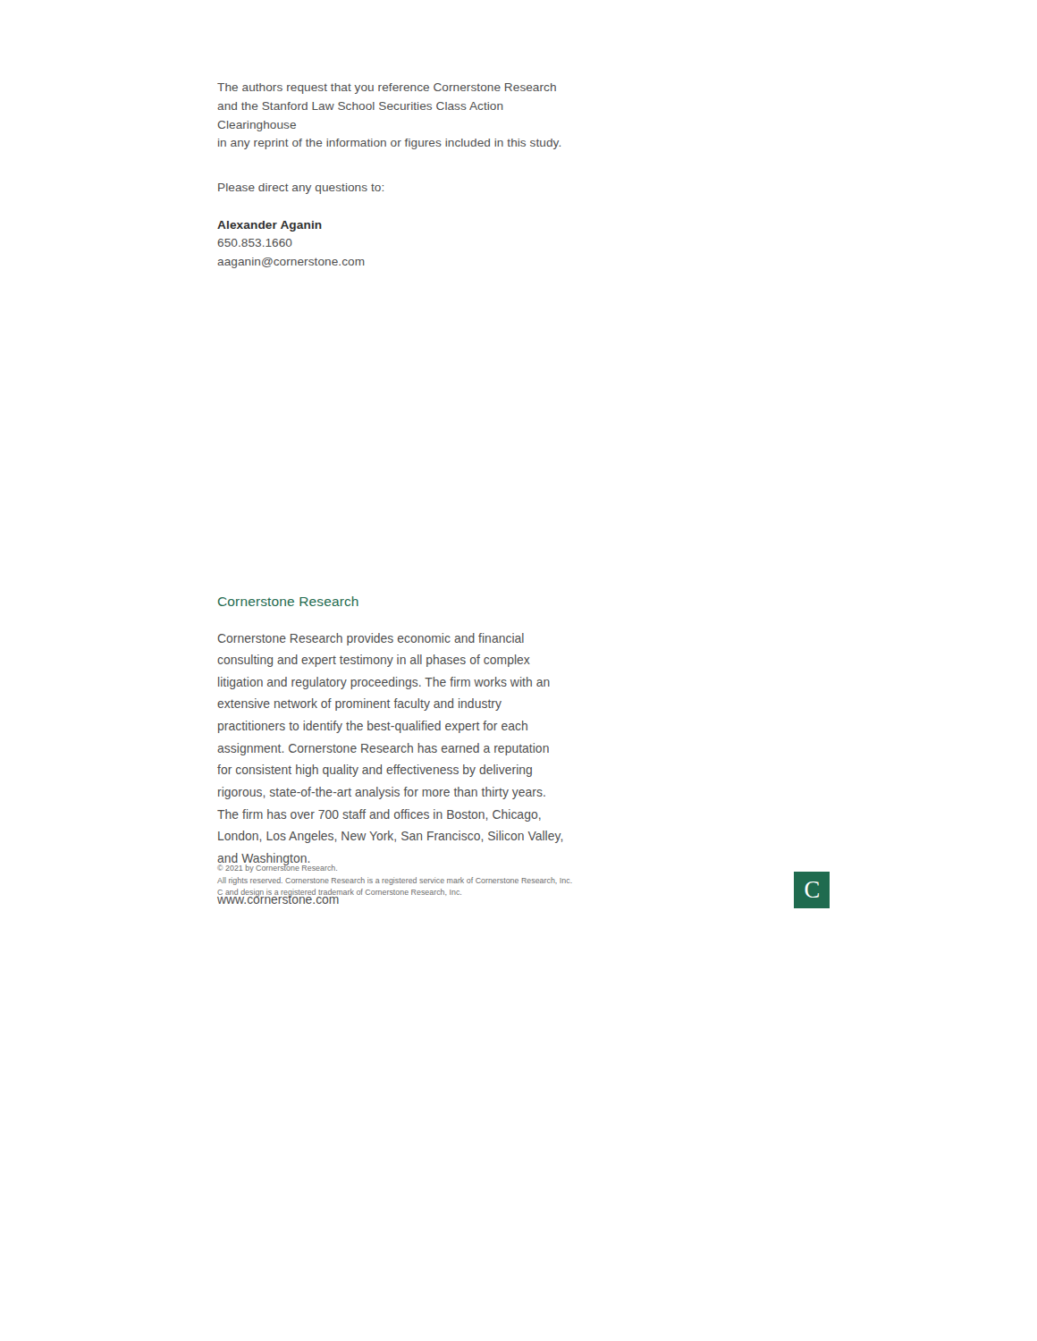The authors request that you reference Cornerstone Research
and the Stanford Law School Securities Class Action Clearinghouse
in any reprint of the information or figures included in this study.
Please direct any questions to:
Alexander Aganin 650.853.1660 aaganin@cornerstone.com
Cornerstone Research
Cornerstone Research provides economic and financial consulting and expert testimony in all phases of complex litigation and regulatory proceedings. The firm works with an extensive network of prominent faculty and industry practitioners to identify the best-qualified expert for each assignment. Cornerstone Research has earned a reputation for consistent high quality and effectiveness by delivering rigorous, state-of-the-art analysis for more than thirty years. The firm has over 700 staff and offices in Boston, Chicago, London, Los Angeles, New York, San Francisco, Silicon Valley, and Washington.
www.cornerstone.com
© 2021 by Cornerstone Research.
All rights reserved. Cornerstone Research is a registered service mark of Cornerstone Research, Inc.
C and design is a registered trademark of Cornerstone Research, Inc.
C